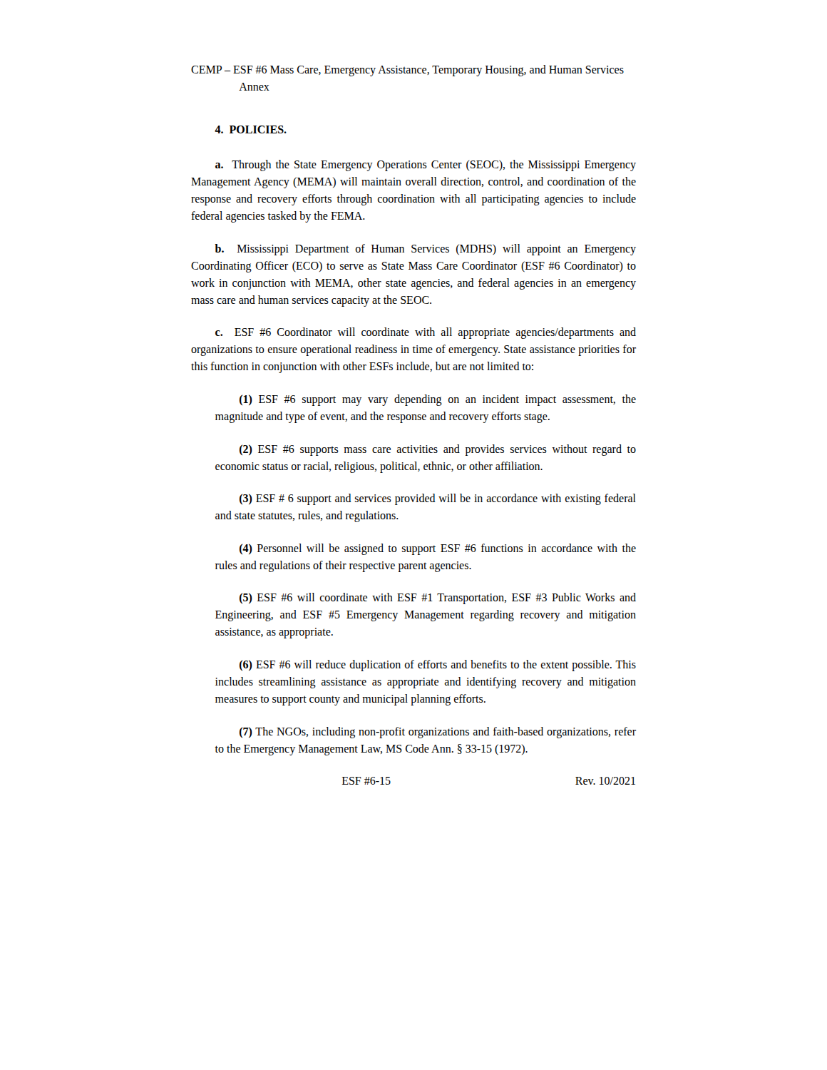CEMP – ESF #6 Mass Care, Emergency Assistance, Temporary Housing, and Human Services Annex
4. POLICIES.
a. Through the State Emergency Operations Center (SEOC), the Mississippi Emergency Management Agency (MEMA) will maintain overall direction, control, and coordination of the response and recovery efforts through coordination with all participating agencies to include federal agencies tasked by the FEMA.
b. Mississippi Department of Human Services (MDHS) will appoint an Emergency Coordinating Officer (ECO) to serve as State Mass Care Coordinator (ESF #6 Coordinator) to work in conjunction with MEMA, other state agencies, and federal agencies in an emergency mass care and human services capacity at the SEOC.
c. ESF #6 Coordinator will coordinate with all appropriate agencies/departments and organizations to ensure operational readiness in time of emergency. State assistance priorities for this function in conjunction with other ESFs include, but are not limited to:
(1) ESF #6 support may vary depending on an incident impact assessment, the magnitude and type of event, and the response and recovery efforts stage.
(2) ESF #6 supports mass care activities and provides services without regard to economic status or racial, religious, political, ethnic, or other affiliation.
(3) ESF # 6 support and services provided will be in accordance with existing federal and state statutes, rules, and regulations.
(4) Personnel will be assigned to support ESF #6 functions in accordance with the rules and regulations of their respective parent agencies.
(5) ESF #6 will coordinate with ESF #1 Transportation, ESF #3 Public Works and Engineering, and ESF #5 Emergency Management regarding recovery and mitigation assistance, as appropriate.
(6) ESF #6 will reduce duplication of efforts and benefits to the extent possible. This includes streamlining assistance as appropriate and identifying recovery and mitigation measures to support county and municipal planning efforts.
(7) The NGOs, including non-profit organizations and faith-based organizations, refer to the Emergency Management Law, MS Code Ann. § 33-15 (1972).
ESF #6-15 Rev. 10/2021